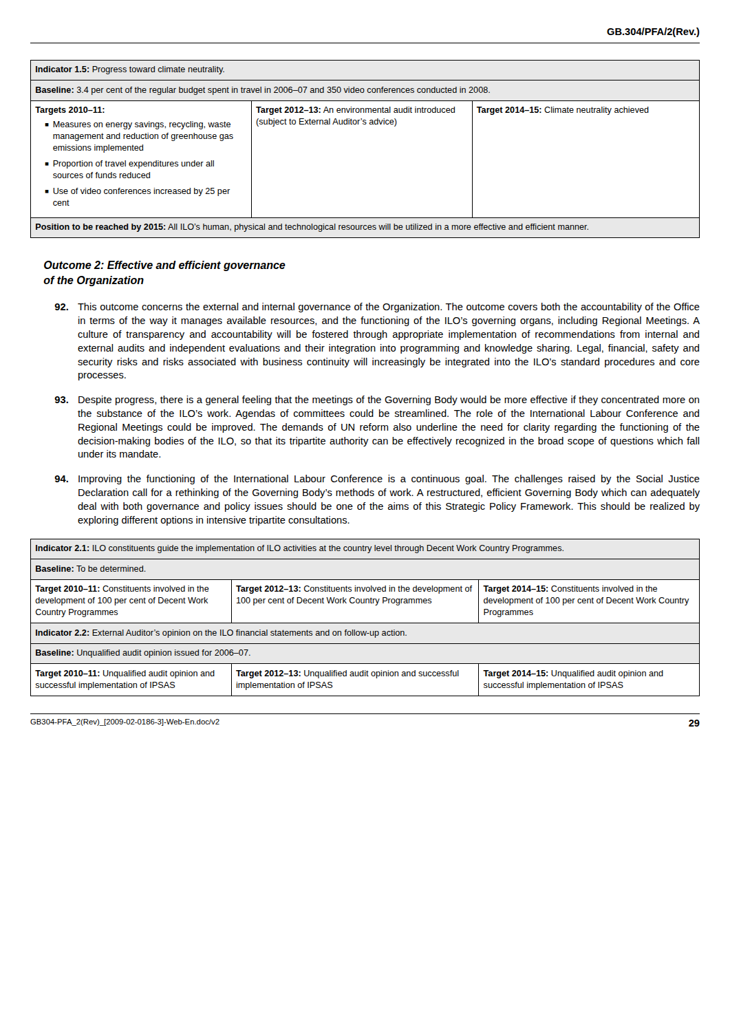GB.304/PFA/2(Rev.)
| Indicator 1.5: Progress toward climate neutrality. |
| Baseline: 3.4 per cent of the regular budget spent in travel in 2006–07 and 350 video conferences conducted in 2008. |
| Targets 2010–11: Measures on energy savings, recycling, waste management and reduction of greenhouse gas emissions implemented Proportion of travel expenditures under all sources of funds reduced Use of video conferences increased by 25 per cent | Target 2012–13: An environmental audit introduced (subject to External Auditor’s advice) | Target 2014–15: Climate neutrality achieved |
| Position to be reached by 2015: All ILO’s human, physical and technological resources will be utilized in a more effective and efficient manner. |
Outcome 2: Effective and efficient governance
of the Organization
92.
This outcome concerns the external and internal governance of the Organization. The outcome covers both the accountability of the Office in terms of the way it manages available resources, and the functioning of the ILO’s governing organs, including Regional Meetings. A culture of transparency and accountability will be fostered through appropriate implementation of recommendations from internal and external audits and independent evaluations and their integration into programming and knowledge sharing. Legal, financial, safety and security risks and risks associated with business continuity will increasingly be integrated into the ILO’s standard procedures and core processes.
93.
Despite progress, there is a general feeling that the meetings of the Governing Body would be more effective if they concentrated more on the substance of the ILO’s work. Agendas of committees could be streamlined. The role of the International Labour Conference and Regional Meetings could be improved. The demands of UN reform also underline the need for clarity regarding the functioning of the decision-making bodies of the ILO, so that its tripartite authority can be effectively recognized in the broad scope of questions which fall under its mandate.
94.
Improving the functioning of the International Labour Conference is a continuous goal. The challenges raised by the Social Justice Declaration call for a rethinking of the Governing Body’s methods of work. A restructured, efficient Governing Body which can adequately deal with both governance and policy issues should be one of the aims of this Strategic Policy Framework. This should be realized by exploring different options in intensive tripartite consultations.
| Indicator 2.1: ILO constituents guide the implementation of ILO activities at the country level through Decent Work Country Programmes. |
| Baseline: To be determined. |
| Target 2010–11: Constituents involved in the development of 100 per cent of Decent Work Country Programmes | Target 2012–13: Constituents involved in the development of 100 per cent of Decent Work Country Programmes | Target 2014–15: Constituents involved in the development of 100 per cent of Decent Work Country Programmes |
| Indicator 2.2: External Auditor’s opinion on the ILO financial statements and on follow-up action. |
| Baseline: Unqualified audit opinion issued for 2006–07. |
| Target 2010–11: Unqualified audit opinion and successful implementation of IPSAS | Target 2012–13: Unqualified audit opinion and successful implementation of IPSAS | Target 2014–15: Unqualified audit opinion and successful implementation of IPSAS |
GB304-PFA_2(Rev)_[2009-02-0186-3]-Web-En.doc/v2
29